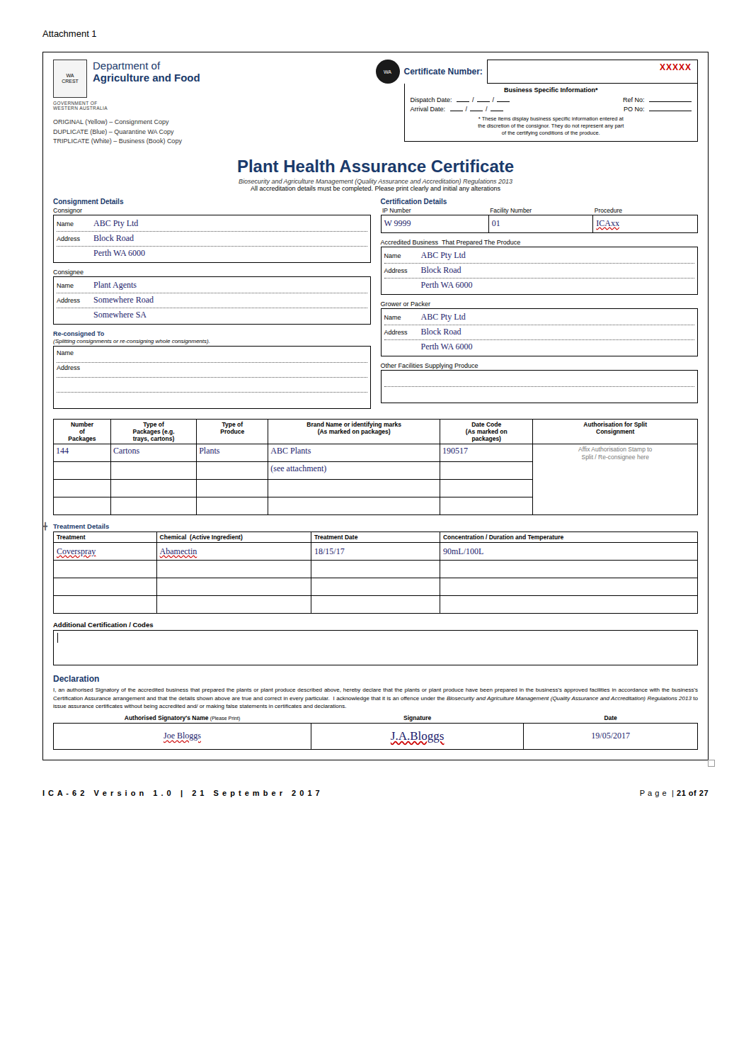Attachment 1
WA
CREST
Department of
Agriculture and Food
GOVERNMENT OF
WESTERN AUSTRALIA
ORIGINAL (Yellow) – Consignment Copy
DUPLICATE (Blue) – Quarantine WA Copy
TRIPLICATE (White) – Business (Book) Copy
WA
Certificate Number:
XXXXX
Business Specific Information*
Dispatch Date: / /
Ref No:
Arrival Date: / /
PO No:
* These items display business specific information entered at
the discretion of the consignor. They do not represent any part
of the certifying conditions of the produce.
Plant Health Assurance Certificate
Biosecurity and Agriculture Management (Quality Assurance and Accreditation) Regulations 2013
All accreditation details must be completed. Please print clearly and initial any alterations
Consignment Details
Consignor
Name ABC Pty Ltd
Address Block Road
Perth WA 6000
Consignee
Name Plant Agents
Address Somewhere Road
Somewhere SA
Re-consigned To
(Splitting consignments or re-consigning whole consignments).
Name
Address
Certification Details
| IP Number | Facility Number | Procedure |
| --- | --- | --- |
| W 9999 | 01 | ICAxx |
Accredited Business That Prepared The Produce
Name ABC Pty Ltd
Address Block Road
Perth WA 6000
Grower or Packer
Name ABC Pty Ltd
Address Block Road
Perth WA 6000
Other Facilities Supplying Produce
| Number of Packages | Type of Packages (e.g. trays, cartons) | Type of Produce | Brand Name or identifying marks (As marked on packages) | Date Code (As marked on packages) | Authorisation for Split Consignment |
| --- | --- | --- | --- | --- | --- |
| 144 | Cartons | Plants | ABC Plants | 190517 | Affix Authorisation Stamp to Split / Re-consignee here |
| | | | (see attachment) | |
╋
Treatment Details
| Treatment | Chemical (Active Ingredient) | Treatment Date | Concentration / Duration and Temperature |
| --- | --- | --- | --- |
| Coverspray | Abamectin | 18/15/17 | 90mL/100L |
Additional Certification / Codes
Declaration
I, an authorised Signatory of the accredited business that prepared the plants or plant produce described above, hereby declare that the plants or plant produce have been prepared in the business's approved facilities in accordance with the business's Certification Assurance arrangement and that the details shown above are true and correct in every particular. I acknowledge that it is an offence under the Biosecurity and Agriculture Management (Quality Assurance and Accreditation) Regulations 2013 to issue assurance certificates without being accredited and/ or making false statements in certificates and declarations.
| Authorised Signatory's Name (Please Print) | Signature | Date |
| --- | --- | --- |
| Joe Bloggs | J.A.Bloggs | 19/05/2017 |
I C A - 6 2 V e r s i o n 1 . 0 | 2 1 S e p t e m b e r 2 0 1 7
P a g e | 21 of 27